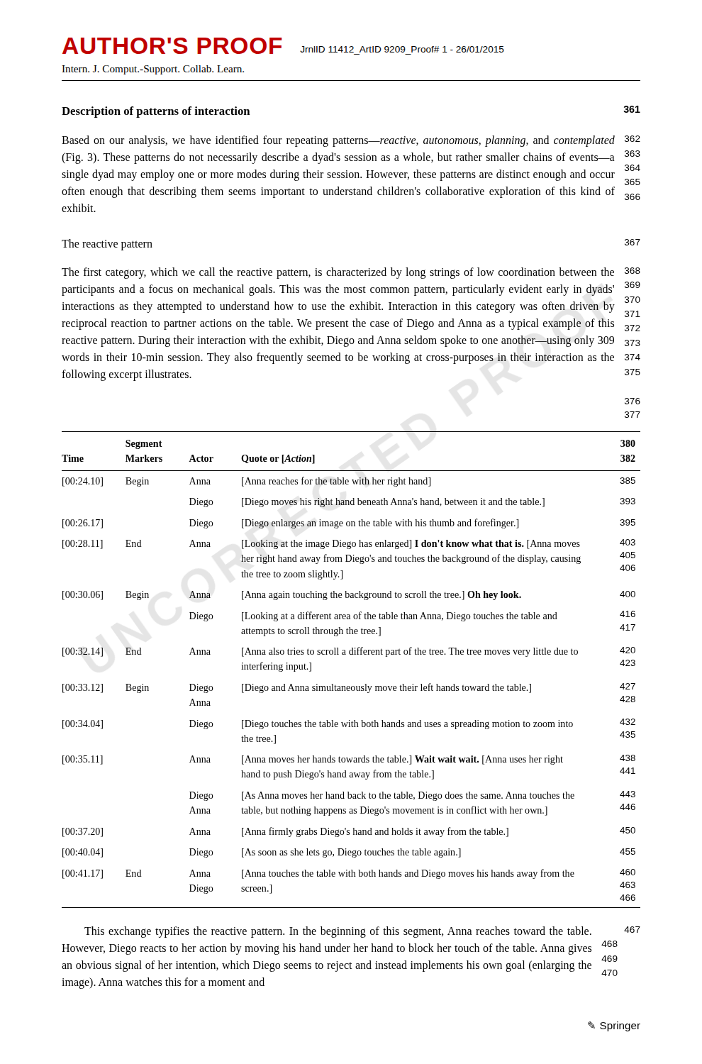UNCORRECTED PROOF
AUTHOR'S PROOF
JrnlID 11412_ArtID 9209_Proof# 1 - 26/01/2015
Intern. J. Comput.-Support. Collab. Learn.
361 Description of patterns of interaction
362
363
364
365
366 Based on our analysis, we have identified four repeating patterns—reactive, autonomous, planning, and contemplated (Fig. 3). These patterns do not necessarily describe a dyad's session as a whole, but rather smaller chains of events—a single dyad may employ one or more modes during their session. However, these patterns are distinct enough and occur often enough that describing them seems important to understand children's collaborative exploration of this kind of exhibit.
367 The reactive pattern
368
369
370
371
372
373
374
375 The first category, which we call the reactive pattern, is characterized by long strings of low coordination between the participants and a focus on mechanical goals. This was the most common pattern, particularly evident early in dyads' interactions as they attempted to understand how to use the exhibit. Interaction in this category was often driven by reciprocal reaction to partner actions on the table. We present the case of Diego and Anna as a typical example of this reactive pattern. During their interaction with the exhibit, Diego and Anna seldom spoke to one another—using only 309 words in their 10-min session. They also frequently seemed to be working at cross-purposes in their interaction as the following excerpt illustrates.
376
377
| Time | Segment Markers | Actor | Quote or [ Action ] | 380 382 |
| --- | --- | --- | --- | --- |
| [00:24.10] | Begin | Anna | [Anna reaches for the table with her right hand] | 385 |
| | | Diego | [Diego moves his right hand beneath Anna's hand, between it and the table.] | 393 |
| [00:26.17] | | Diego | [Diego enlarges an image on the table with his thumb and forefinger.] | 395 |
| [00:28.11] | End | Anna | [Looking at the image Diego has enlarged] I don't know what that is. [Anna moves her right hand away from Diego's and touches the background of the display, causing the tree to zoom slightly.] | 403 405 406 |
| [00:30.06] | Begin | Anna | [Anna again touching the background to scroll the tree.] Oh hey look. | 400 |
| | | Diego | [Looking at a different area of the table than Anna, Diego touches the table and attempts to scroll through the tree.] | 416 417 |
| [00:32.14] | End | Anna | [Anna also tries to scroll a different part of the tree. The tree moves very little due to interfering input.] | 420 423 |
| [00:33.12] | Begin | Diego Anna | [Diego and Anna simultaneously move their left hands toward the table.] | 427 428 |
| [00:34.04] | | Diego | [Diego touches the table with both hands and uses a spreading motion to zoom into the tree.] | 432 435 |
| [00:35.11] | | Anna | [Anna moves her hands towards the table.] Wait wait wait. [Anna uses her right hand to push Diego's hand away from the table.] | 438 441 |
| | | Diego Anna | [As Anna moves her hand back to the table, Diego does the same. Anna touches the table, but nothing happens as Diego's movement is in conflict with her own.] | 443 446 |
| [00:37.20] | | Anna | [Anna firmly grabs Diego's hand and holds it away from the table.] | 450 |
| [00:40.04] | | Diego | [As soon as she lets go, Diego touches the table again.] | 455 |
| [00:41.17] | End | Anna Diego | [Anna touches the table with both hands and Diego moves his hands away from the screen.] | 460 463 466 |
467
468
469
470 This exchange typifies the reactive pattern. In the beginning of this segment, Anna reaches toward the table. However, Diego reacts to her action by moving his hand under her hand to block her touch of the table. Anna gives an obvious signal of her intention, which Diego seems to reject and instead implements his own goal (enlarging the image). Anna watches this for a moment and
✎ Springer